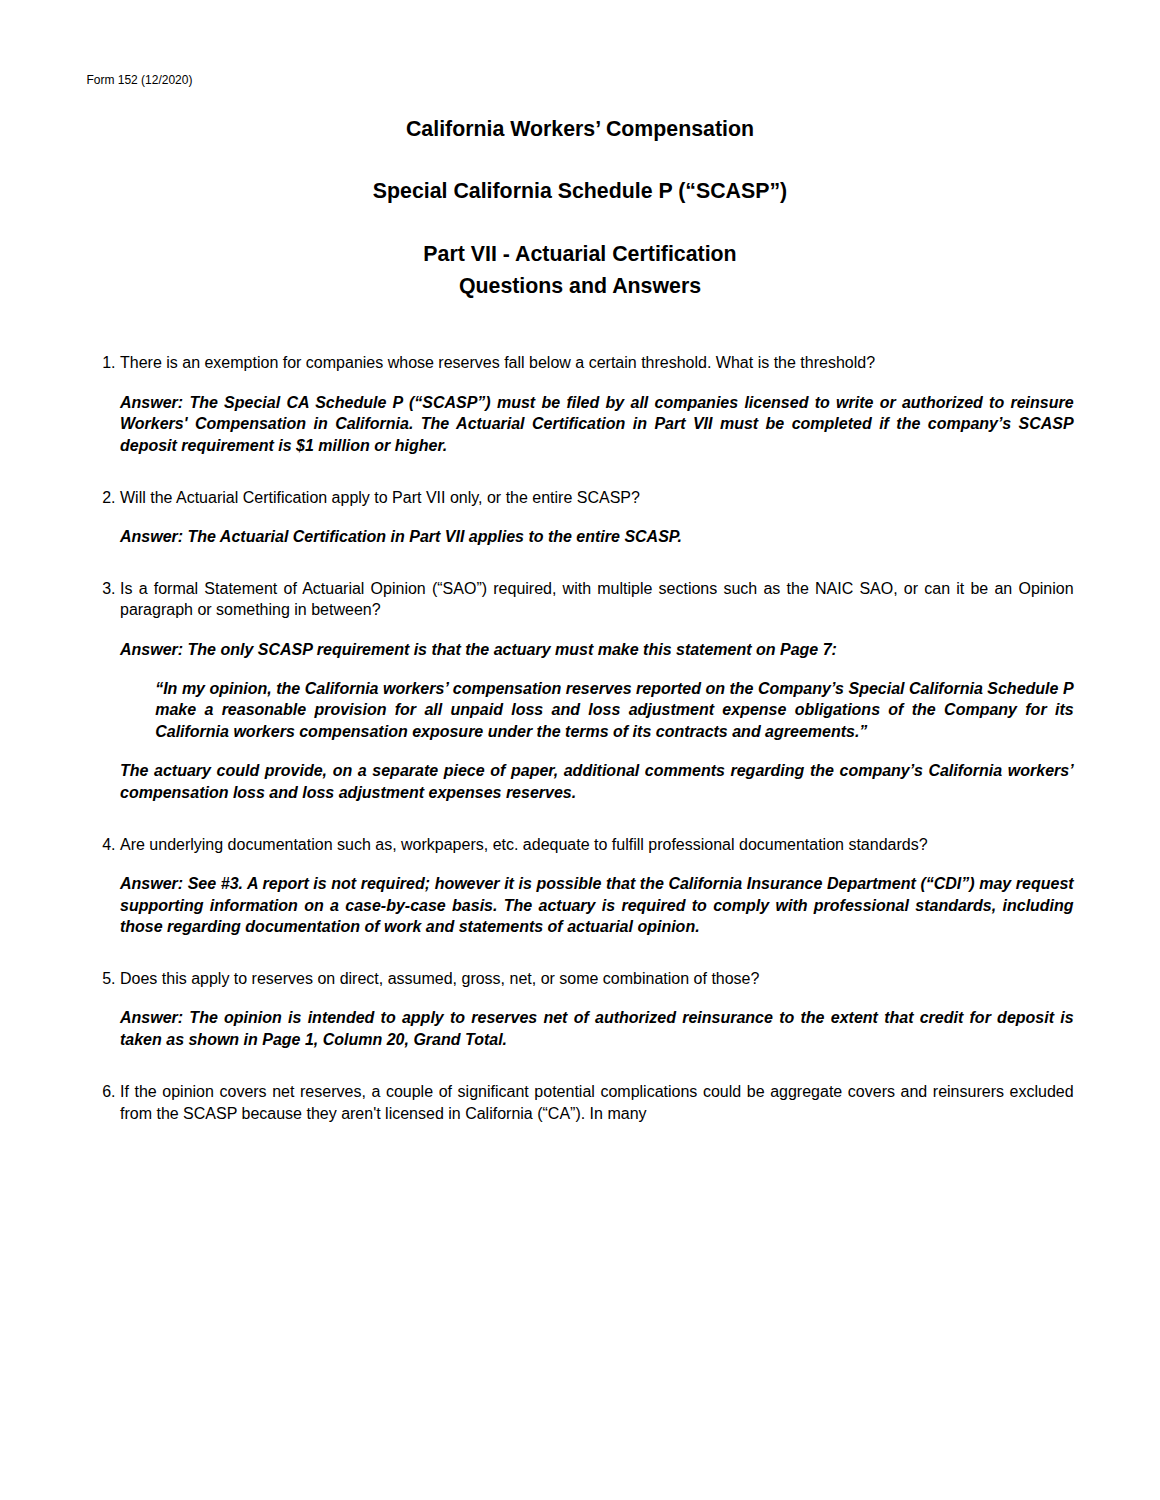Form 152 (12/2020)
California Workers’ Compensation
Special California Schedule P (“SCASP”)
Part VII - Actuarial Certification
Questions and Answers
There is an exemption for companies whose reserves fall below a certain threshold. What is the threshold?
Answer: The Special CA Schedule P (“SCASP”) must be filed by all companies licensed to write or authorized to reinsure Workers' Compensation in California. The Actuarial Certification in Part VII must be completed if the company’s SCASP deposit requirement is $1 million or higher.
Will the Actuarial Certification apply to Part VII only, or the entire SCASP?
Answer: The Actuarial Certification in Part VII applies to the entire SCASP.
Is a formal Statement of Actuarial Opinion (“SAO”) required, with multiple sections such as the NAIC SAO, or can it be an Opinion paragraph or something in between?
Answer: The only SCASP requirement is that the actuary must make this statement on Page 7:
“In my opinion, the California workers’ compensation reserves reported on the Company’s Special California Schedule P make a reasonable provision for all unpaid loss and loss adjustment expense obligations of the Company for its California workers compensation exposure under the terms of its contracts and agreements.”
The actuary could provide, on a separate piece of paper, additional comments regarding the company’s California workers’ compensation loss and loss adjustment expenses reserves.
Are underlying documentation such as, workpapers, etc. adequate to fulfill professional documentation standards?
Answer: See #3. A report is not required; however it is possible that the California Insurance Department (“CDI”) may request supporting information on a case-by-case basis. The actuary is required to comply with professional standards, including those regarding documentation of work and statements of actuarial opinion.
Does this apply to reserves on direct, assumed, gross, net, or some combination of those?
Answer: The opinion is intended to apply to reserves net of authorized reinsurance to the extent that credit for deposit is taken as shown in Page 1, Column 20, Grand Total.
If the opinion covers net reserves, a couple of significant potential complications could be aggregate covers and reinsurers excluded from the SCASP because they aren't licensed in California (“CA”). In many